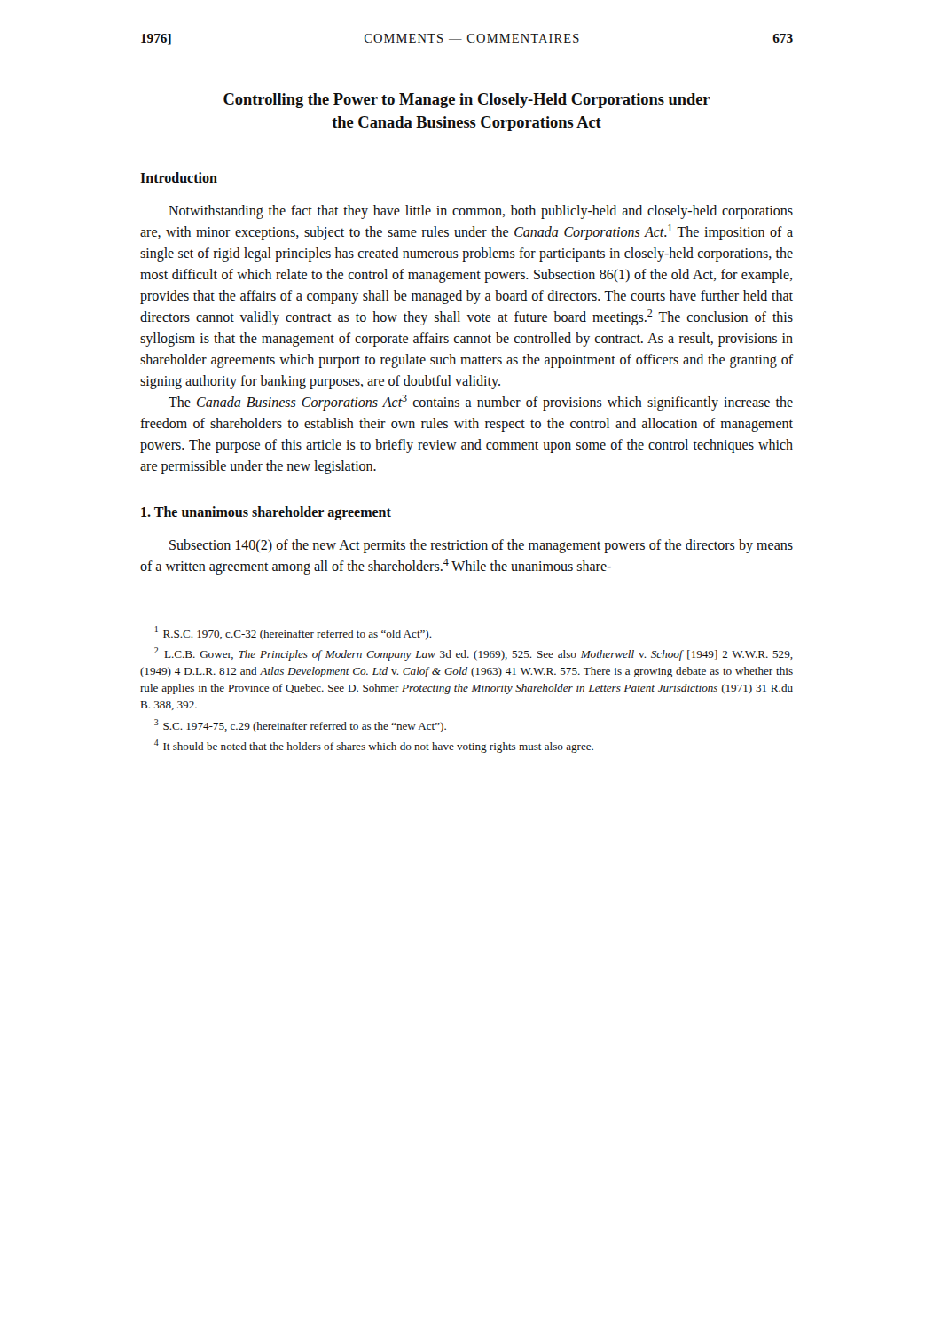1976] Comments — Commentaires 673
Controlling the Power to Manage in Closely-Held Corporations under the Canada Business Corporations Act
Introduction
Notwithstanding the fact that they have little in common, both publicly-held and closely-held corporations are, with minor exceptions, subject to the same rules under the Canada Corporations Act.1 The imposition of a single set of rigid legal principles has created numerous problems for participants in closely-held corporations, the most difficult of which relate to the control of management powers. Subsection 86(1) of the old Act, for example, provides that the affairs of a company shall be managed by a board of directors. The courts have further held that directors cannot validly contract as to how they shall vote at future board meetings.2 The conclusion of this syllogism is that the management of corporate affairs cannot be controlled by contract. As a result, provisions in shareholder agreements which purport to regulate such matters as the appointment of officers and the granting of signing authority for banking purposes, are of doubtful validity.
The Canada Business Corporations Act3 contains a number of provisions which significantly increase the freedom of shareholders to establish their own rules with respect to the control and allocation of management powers. The purpose of this article is to briefly review and comment upon some of the control techniques which are permissible under the new legislation.
1. The unanimous shareholder agreement
Subsection 140(2) of the new Act permits the restriction of the management powers of the directors by means of a written agreement among all of the shareholders.4 While the unanimous share-
1 R.S.C. 1970, c.C-32 (hereinafter referred to as “old Act”).
2 L.C.B. Gower, The Principles of Modern Company Law 3d ed. (1969), 525. See also Motherwell v. Schoof [1949] 2 W.W.R. 529, (1949) 4 D.L.R. 812 and Atlas Development Co. Ltd v. Calof & Gold (1963) 41 W.W.R. 575. There is a growing debate as to whether this rule applies in the Province of Quebec. See D. Sohmer Protecting the Minority Shareholder in Letters Patent Jurisdictions (1971) 31 R.du B. 388, 392.
3 S.C. 1974-75, c.29 (hereinafter referred to as the “new Act”).
4 It should be noted that the holders of shares which do not have voting rights must also agree.